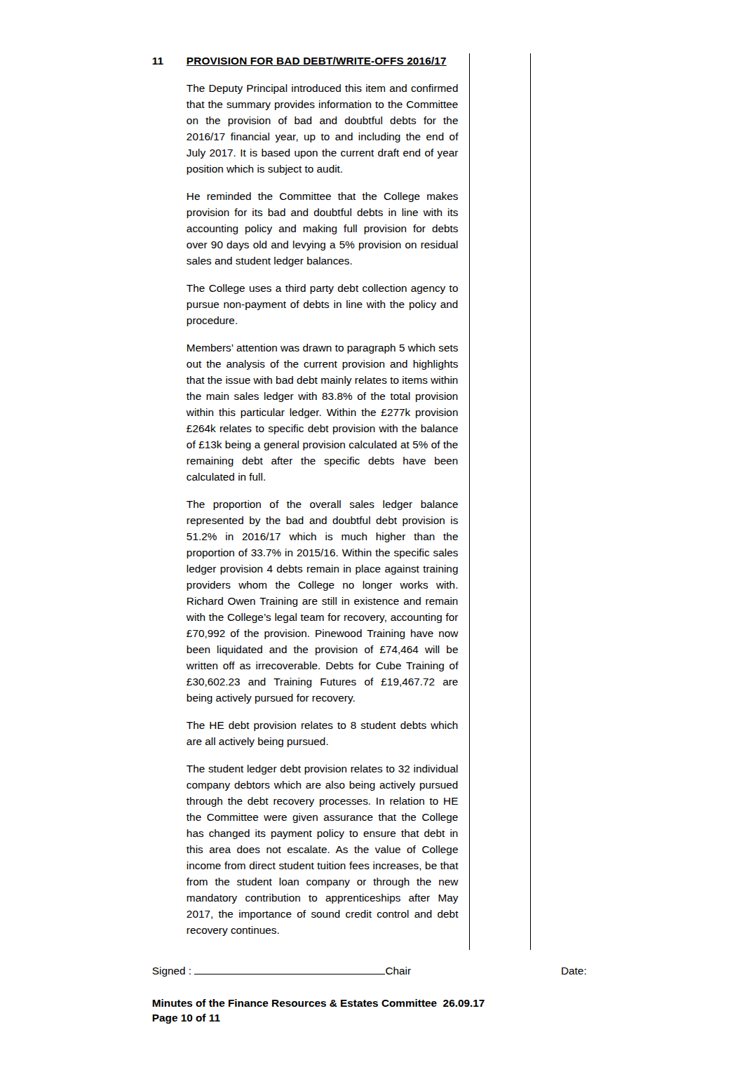11
PROVISION FOR BAD DEBT/WRITE-OFFS 2016/17
The Deputy Principal introduced this item and confirmed that the summary provides information to the Committee on the provision of bad and doubtful debts for the 2016/17 financial year, up to and including the end of July 2017. It is based upon the current draft end of year position which is subject to audit.
He reminded the Committee that the College makes provision for its bad and doubtful debts in line with its accounting policy and making full provision for debts over 90 days old and levying a 5% provision on residual sales and student ledger balances.
The College uses a third party debt collection agency to pursue non-payment of debts in line with the policy and procedure.
Members’ attention was drawn to paragraph 5 which sets out the analysis of the current provision and highlights that the issue with bad debt mainly relates to items within the main sales ledger with 83.8% of the total provision within this particular ledger. Within the £277k provision £264k relates to specific debt provision with the balance of £13k being a general provision calculated at 5% of the remaining debt after the specific debts have been calculated in full.
The proportion of the overall sales ledger balance represented by the bad and doubtful debt provision is 51.2% in 2016/17 which is much higher than the proportion of 33.7% in 2015/16. Within the specific sales ledger provision 4 debts remain in place against training providers whom the College no longer works with. Richard Owen Training are still in existence and remain with the College’s legal team for recovery, accounting for £70,992 of the provision. Pinewood Training have now been liquidated and the provision of £74,464 will be written off as irrecoverable. Debts for Cube Training of £30,602.23 and Training Futures of £19,467.72 are being actively pursued for recovery.
The HE debt provision relates to 8 student debts which are all actively being pursued.
The student ledger debt provision relates to 32 individual company debtors which are also being actively pursued through the debt recovery processes. In relation to HE the Committee were given assurance that the College has changed its payment policy to ensure that debt in this area does not escalate. As the value of College income from direct student tuition fees increases, be that from the student loan company or through the new mandatory contribution to apprenticeships after May 2017, the importance of sound credit control and debt recovery continues.
Signed : Chair Date:
Minutes of the Finance Resources & Estates Committee 26.09.17
Page 10 of 11